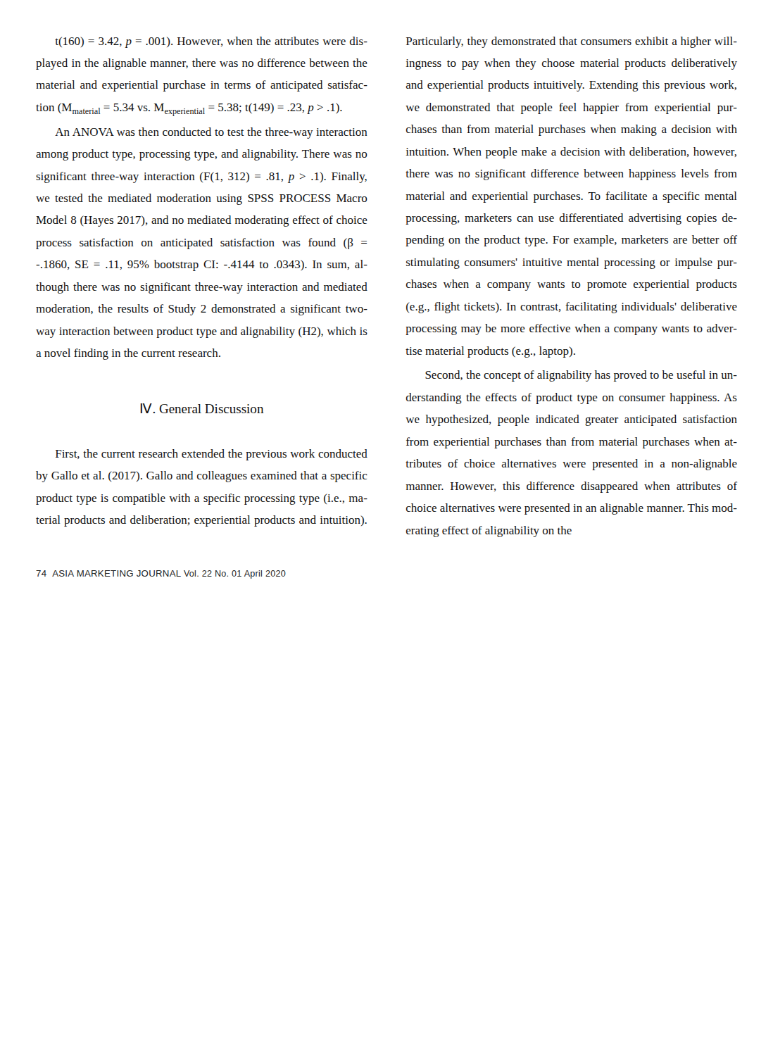t(160) = 3.42, p = .001). However, when the attributes were displayed in the alignable manner, there was no difference between the material and experiential purchase in terms of anticipated satisfaction (Mmaterial = 5.34 vs. Mexperiential = 5.38; t(149) = .23, p > .1).
An ANOVA was then conducted to test the three-way interaction among product type, processing type, and alignability. There was no significant three-way interaction (F(1, 312) = .81, p > .1). Finally, we tested the mediated moderation using SPSS PROCESS Macro Model 8 (Hayes 2017), and no mediated moderating effect of choice process satisfaction on anticipated satisfaction was found (β = -.1860, SE = .11, 95% bootstrap CI: -.4144 to .0343). In sum, although there was no significant three-way interaction and mediated moderation, the results of Study 2 demonstrated a significant two-way interaction between product type and alignability (H2), which is a novel finding in the current research.
Ⅳ. General Discussion
First, the current research extended the previous work conducted by Gallo et al. (2017). Gallo and colleagues examined that a specific product type is compatible with a specific processing type (i.e., material products and deliberation; experiential products and intuition). Particularly, they demonstrated that consumers exhibit a higher willingness to pay when they choose material products deliberatively and experiential products intuitively. Extending this previous work, we demonstrated that people feel happier from experiential purchases than from material purchases when making a decision with intuition. When people make a decision with deliberation, however, there was no significant difference between happiness levels from material and experiential purchases. To facilitate a specific mental processing, marketers can use differentiated advertising copies depending on the product type. For example, marketers are better off stimulating consumers' intuitive mental processing or impulse purchases when a company wants to promote experiential products (e.g., flight tickets). In contrast, facilitating individuals' deliberative processing may be more effective when a company wants to advertise material products (e.g., laptop).
Second, the concept of alignability has proved to be useful in understanding the effects of product type on consumer happiness. As we hypothesized, people indicated greater anticipated satisfaction from experiential purchases than from material purchases when attributes of choice alternatives were presented in a non-alignable manner. However, this difference disappeared when attributes of choice alternatives were presented in an alignable manner. This moderating effect of alignability on the
74 ASIA MARKETING JOURNAL Vol. 22 No. 01 April 2020